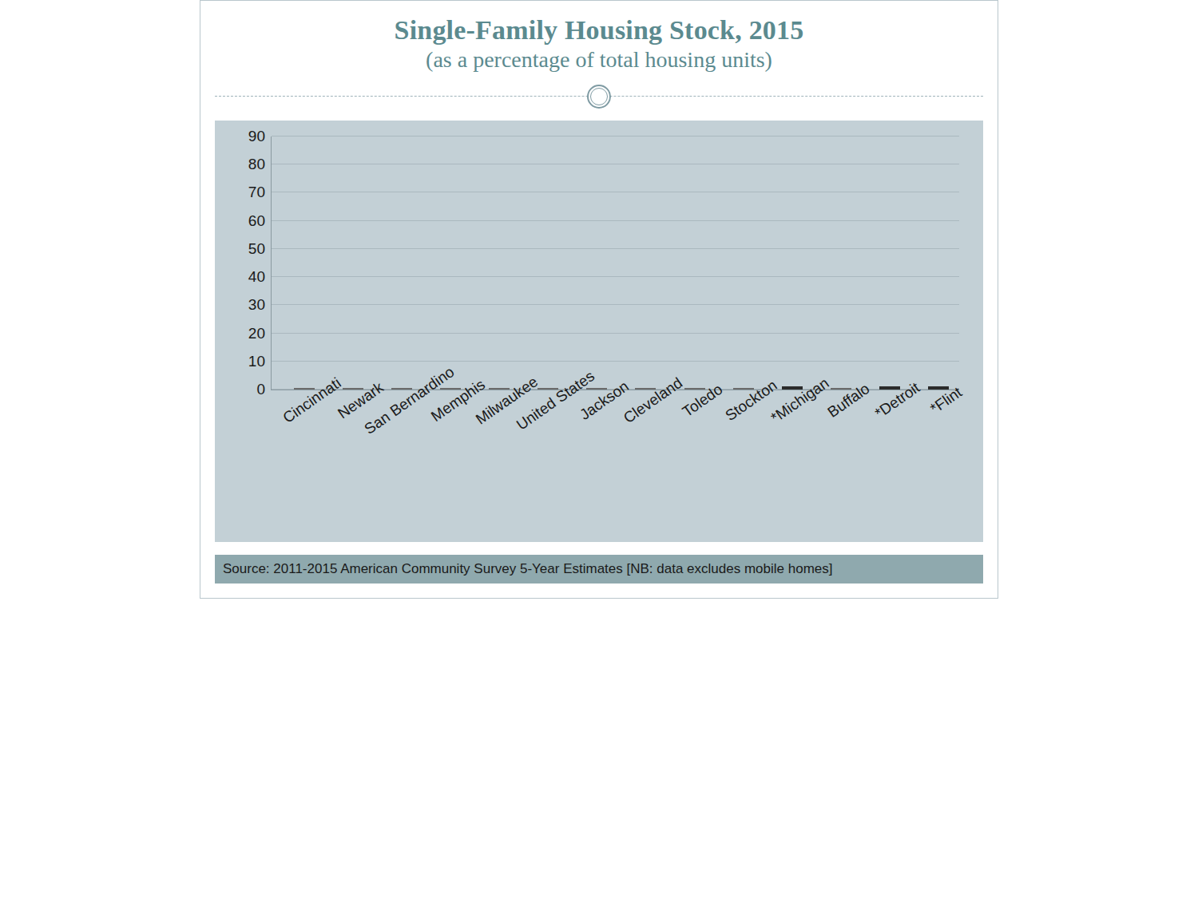Single-Family Housing Stock, 2015
(as a percentage of total housing units)
0
10
20
30
40
50
60
70
80
90
Cincinnati
Newark
San Bernardino
Memphis
Milwaukee
United States
Jackson
Cleveland
Toledo
Stockton
*Michigan
Buffalo
*Detroit
*Flint
Source: 2011-2015 American Community Survey 5-Year Estimates [NB: data excludes mobile homes]